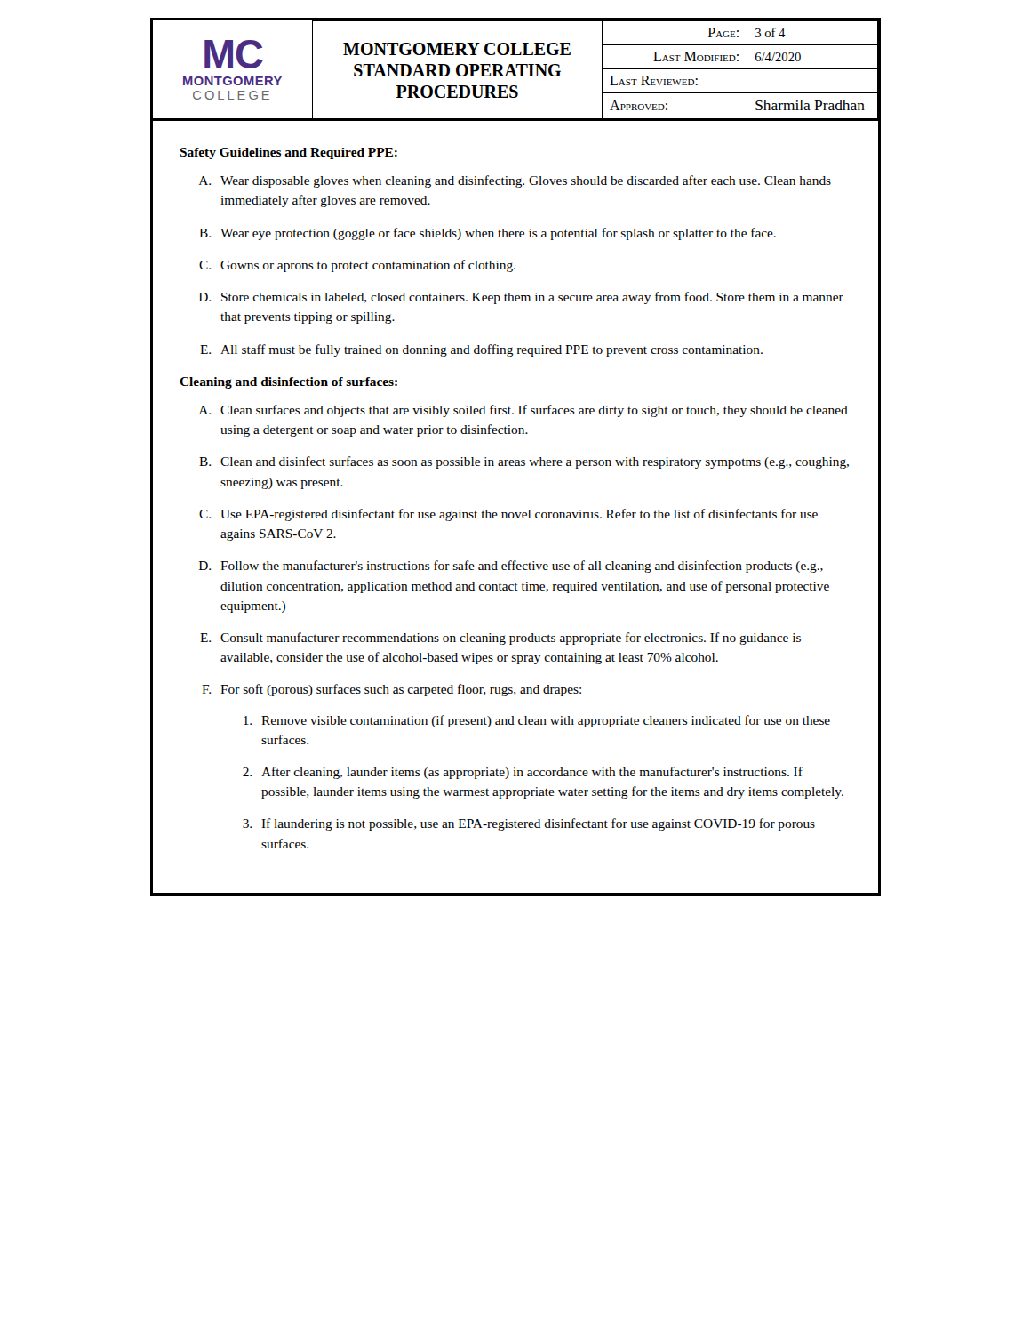| MC MONTGOMERY COLLEGE | MONTGOMERY COLLEGE STANDARD OPERATING PROCEDURES | Page: | 3 of 4 |
| Last Modified: | 6/4/2020 |
| Last Reviewed: |
| Approved: | Sharmila Pradhan |
Safety Guidelines and Required PPE:
Wear disposable gloves when cleaning and disinfecting. Gloves should be discarded after each use. Clean hands immediately after gloves are removed.
Wear eye protection (goggle or face shields) when there is a potential for splash or splatter to the face.
Gowns or aprons to protect contamination of clothing.
Store chemicals in labeled, closed containers. Keep them in a secure area away from food. Store them in a manner that prevents tipping or spilling.
All staff must be fully trained on donning and doffing required PPE to prevent cross contamination.
Cleaning and disinfection of surfaces:
Clean surfaces and objects that are visibly soiled first. If surfaces are dirty to sight or touch, they should be cleaned using a detergent or soap and water prior to disinfection.
Clean and disinfect surfaces as soon as possible in areas where a person with respiratory sympotms (e.g., coughing, sneezing) was present.
Use EPA-registered disinfectant for use against the novel coronavirus. Refer to the list of disinfectants for use agains SARS-CoV 2.
Follow the manufacturer's instructions for safe and effective use of all cleaning and disinfection products (e.g., dilution concentration, application method and contact time, required ventilation, and use of personal protective equipment.)
Consult manufacturer recommendations on cleaning products appropriate for electronics. If no guidance is available, consider the use of alcohol-based wipes or spray containing at least 70% alcohol.
For soft (porous) surfaces such as carpeted floor, rugs, and drapes:
Remove visible contamination (if present) and clean with appropriate cleaners indicated for use on these surfaces.
After cleaning, launder items (as appropriate) in accordance with the manufacturer's instructions. If possible, launder items using the warmest appropriate water setting for the items and dry items completely.
If laundering is not possible, use an EPA-registered disinfectant for use against COVID-19 for porous surfaces.